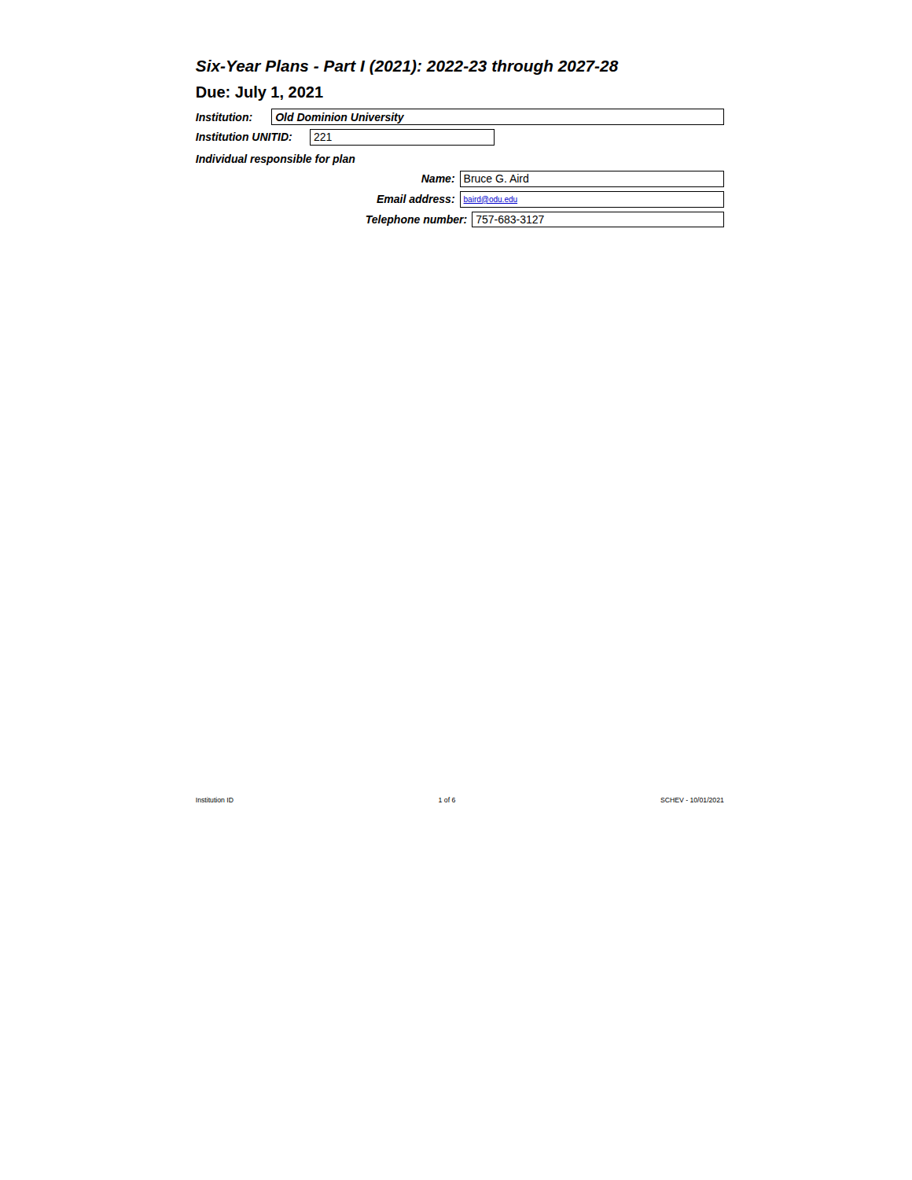Six-Year Plans - Part I (2021): 2022-23 through 2027-28
Due: July 1, 2021
Institution:
Old Dominion University
Institution UNITID:
221
Individual responsible for plan
Name:
Bruce G. Aird
Email address:
baird@odu.edu
Telephone number:
757-683-3127
Institution ID
1 of 6
SCHEV - 10/01/2021